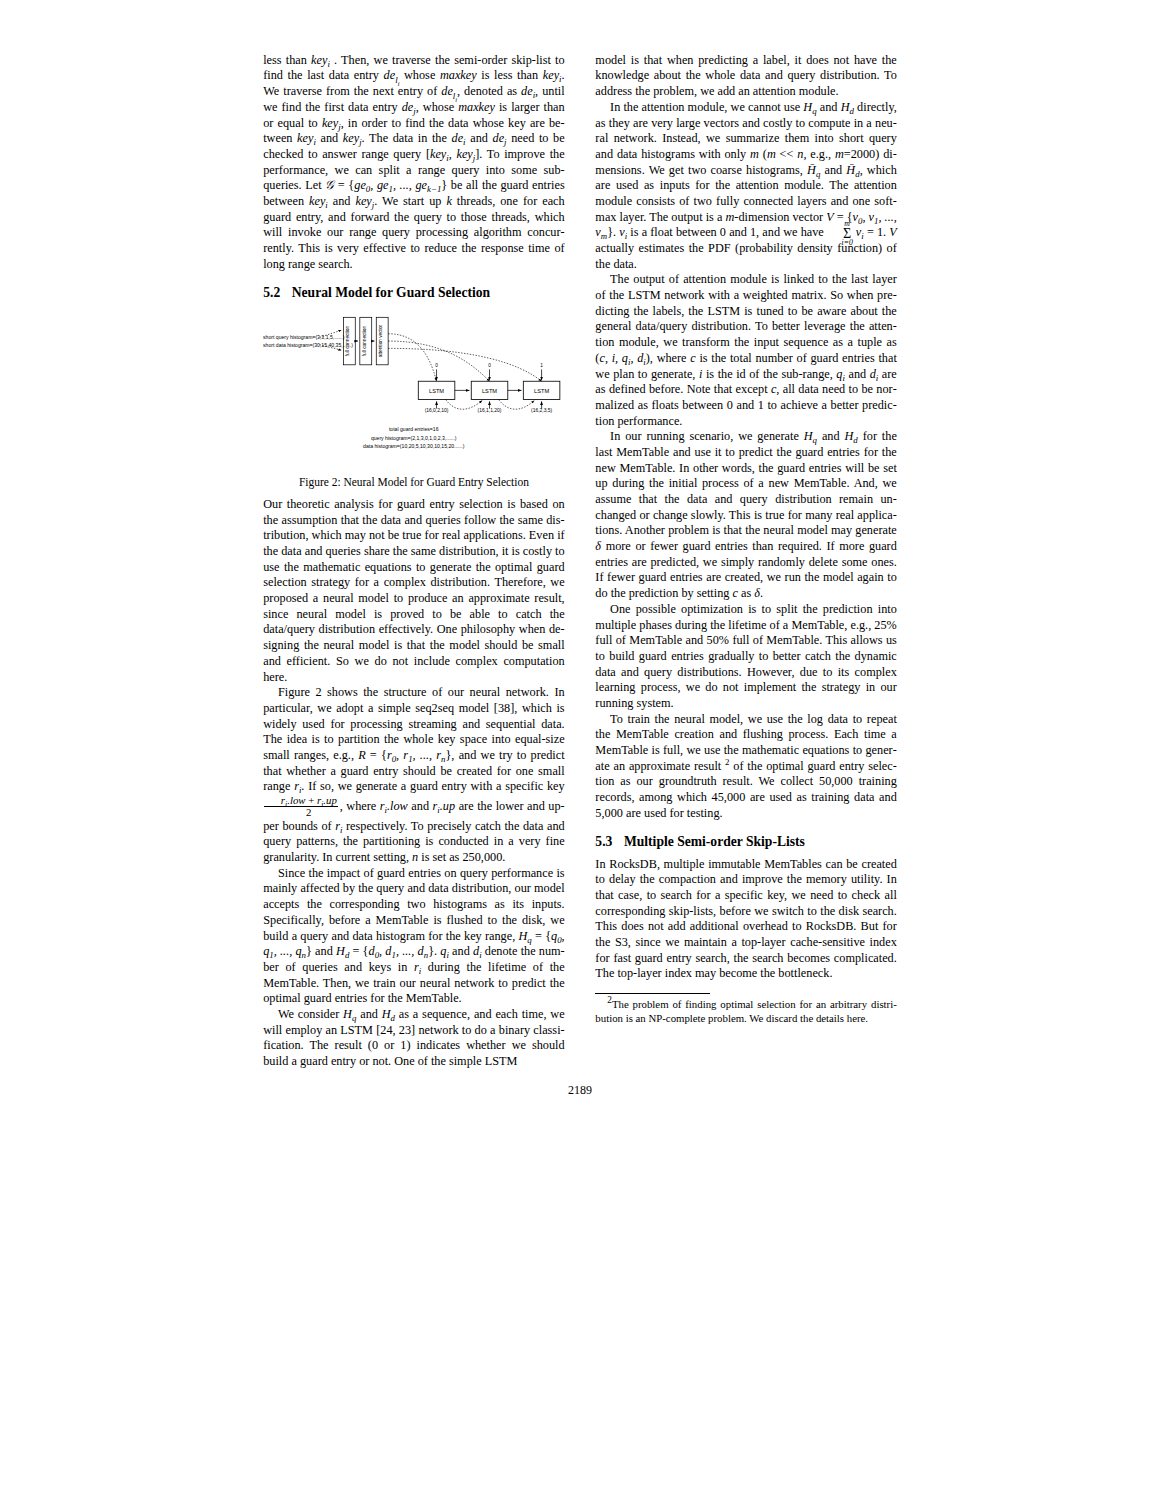less than keyi . Then, we traverse the semi-order skip-list to find the last data entry deli whose maxkey is less than keyi. We traverse from the next entry of deli, denoted as dei, until we find the first data entry dej, whose maxkey is larger than or equal to keyj, in order to find the data whose key are between keyi and keyj. The data in the dei and dej need to be checked to answer range query [keyi, keyj]. To improve the performance, we can split a range query into some sub-queries. Let 𝒢 = {ge0, ge1, ..., gek−1} be all the guard entries between keyi and keyj. We start up k threads, one for each guard entry, and forward the query to those threads, which will invoke our range query processing algorithm concurrently. This is very effective to reduce the response time of long range search.
5.2 Neural Model for Guard Selection
full connection full connection attention vector 0 0 1 LSTM LSTM LSTM (16,0,2,10) (16,1,1,20) (16,2,3,5) short query histogram=(3,3,1,5,......) short data histogram=(30,15,40,35,......) total guard entries=16 query histogram=(2,1,3,0,1,0,2,3,......) data histogram=(10,20,5,10,30,10,15,20......)
Figure 2: Neural Model for Guard Entry Selection
Our theoretic analysis for guard entry selection is based on the assumption that the data and queries follow the same distribution, which may not be true for real applications. Even if the data and queries share the same distribution, it is costly to use the mathematic equations to generate the optimal guard selection strategy for a complex distribution. Therefore, we proposed a neural model to produce an approximate result, since neural model is proved to be able to catch the data/query distribution effectively. One philosophy when designing the neural model is that the model should be small and efficient. So we do not include complex computation here.
Figure 2 shows the structure of our neural network. In particular, we adopt a simple seq2seq model [38], which is widely used for processing streaming and sequential data. The idea is to partition the whole key space into equal-size small ranges, e.g., R = {r0, r1, ..., rn}, and we try to predict that whether a guard entry should be created for one small range ri. If so, we generate a guard entry with a specific key ri.low + ri.up 2, where ri.low and ri.up are the lower and upper bounds of ri respectively. To precisely catch the data and query patterns, the partitioning is conducted in a very fine granularity. In current setting, n is set as 250,000.
Since the impact of guard entries on query performance is mainly affected by the query and data distribution, our model accepts the corresponding two histograms as its inputs. Specifically, before a MemTable is flushed to the disk, we build a query and data histogram for the key range, Hq = {q0, q1, ..., qn} and Hd = {d0, d1, ..., dn}. qi and di denote the number of queries and keys in ri during the lifetime of the MemTable. Then, we train our neural network to predict the optimal guard entries for the MemTable.
We consider Hq and Hd as a sequence, and each time, we will employ an LSTM [24, 23] network to do a binary classification. The result (0 or 1) indicates whether we should build a guard entry or not. One of the simple LSTM
model is that when predicting a label, it does not have the knowledge about the whole data and query distribution. To address the problem, we add an attention module.
In the attention module, we cannot use Hq and Hd directly, as they are very large vectors and costly to compute in a neural network. Instead, we summarize them into short query and data histograms with only m (m << n, e.g., m=2000) dimensions. We get two coarse histograms, H̄q and H̄d, which are used as inputs for the attention module. The attention module consists of two fully connected layers and one softmax layer. The output is a m-dimension vector V = {v0, v1, ..., vm}. vi is a float between 0 and 1, and we have Σmi=0 vi = 1. V actually estimates the PDF (probability density function) of the data.
The output of attention module is linked to the last layer of the LSTM network with a weighted matrix. So when predicting the labels, the LSTM is tuned to be aware about the general data/query distribution. To better leverage the attention module, we transform the input sequence as a tuple as (c, i, qi, di), where c is the total number of guard entries that we plan to generate, i is the id of the sub-range, qi and di are as defined before. Note that except c, all data need to be normalized as floats between 0 and 1 to achieve a better prediction performance.
In our running scenario, we generate Hq and Hd for the last MemTable and use it to predict the guard entries for the new MemTable. In other words, the guard entries will be set up during the initial process of a new MemTable. And, we assume that the data and query distribution remain unchanged or change slowly. This is true for many real applications. Another problem is that the neural model may generate δ more or fewer guard entries than required. If more guard entries are predicted, we simply randomly delete some ones. If fewer guard entries are created, we run the model again to do the prediction by setting c as δ.
One possible optimization is to split the prediction into multiple phases during the lifetime of a MemTable, e.g., 25% full of MemTable and 50% full of MemTable. This allows us to build guard entries gradually to better catch the dynamic data and query distributions. However, due to its complex learning process, we do not implement the strategy in our running system.
To train the neural model, we use the log data to repeat the MemTable creation and flushing process. Each time a MemTable is full, we use the mathematic equations to generate an approximate result 2 of the optimal guard entry selection as our groundtruth result. We collect 50,000 training records, among which 45,000 are used as training data and 5,000 are used for testing.
5.3 Multiple Semi-order Skip-Lists
In RocksDB, multiple immutable MemTables can be created to delay the compaction and improve the memory utility. In that case, to search for a specific key, we need to check all corresponding skip-lists, before we switch to the disk search. This does not add additional overhead to RocksDB. But for the S3, since we maintain a top-layer cache-sensitive index for fast guard entry search, the search becomes complicated. The top-layer index may become the bottleneck.
2The problem of finding optimal selection for an arbitrary distribution is an NP-complete problem. We discard the details here.
2189